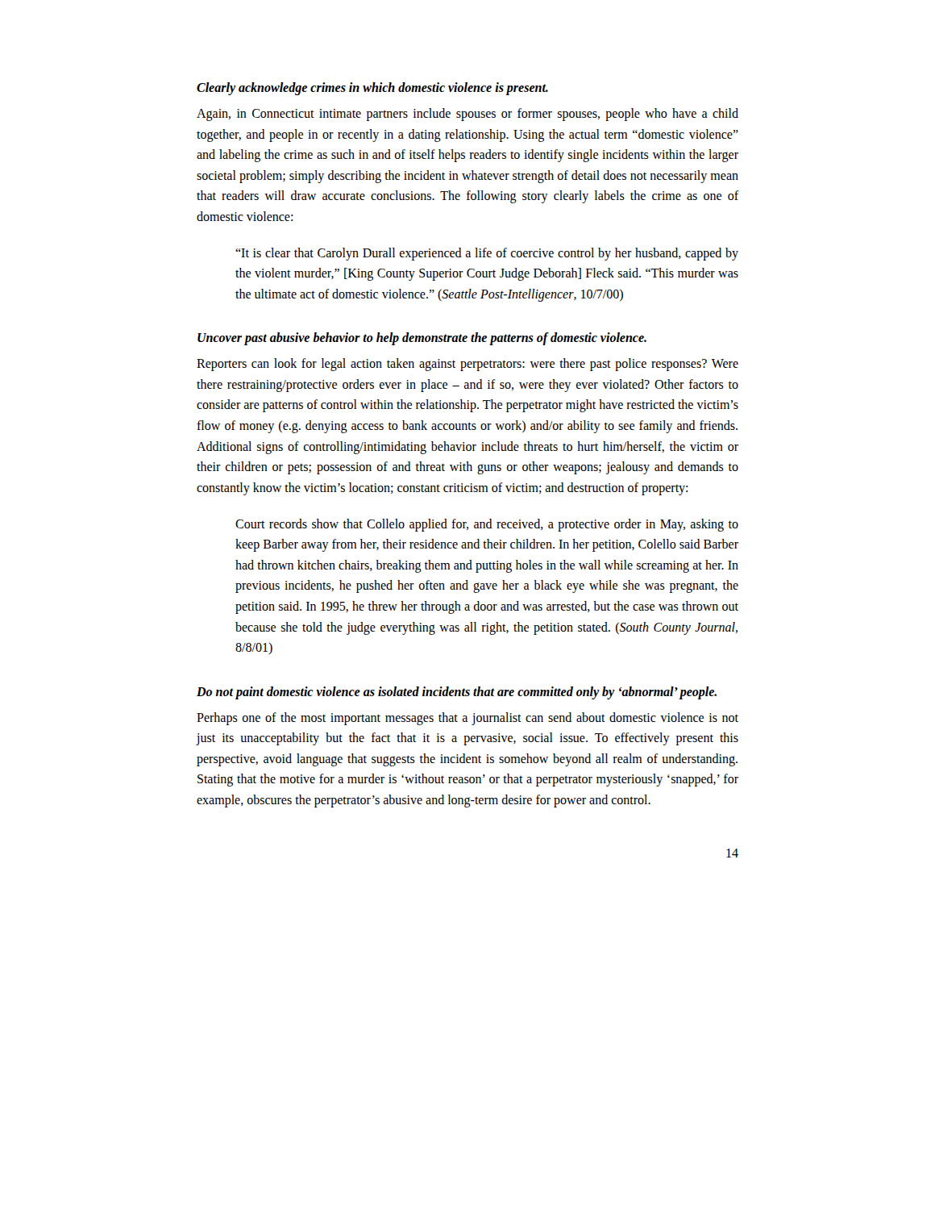Clearly acknowledge crimes in which domestic violence is present.
Again, in Connecticut intimate partners include spouses or former spouses, people who have a child together, and people in or recently in a dating relationship. Using the actual term “domestic violence” and labeling the crime as such in and of itself helps readers to identify single incidents within the larger societal problem; simply describing the incident in whatever strength of detail does not necessarily mean that readers will draw accurate conclusions. The following story clearly labels the crime as one of domestic violence:
“It is clear that Carolyn Durall experienced a life of coercive control by her husband, capped by the violent murder,” [King County Superior Court Judge Deborah] Fleck said. “This murder was the ultimate act of domestic violence.” (Seattle Post-Intelligencer, 10/7/00)
Uncover past abusive behavior to help demonstrate the patterns of domestic violence.
Reporters can look for legal action taken against perpetrators: were there past police responses? Were there restraining/protective orders ever in place – and if so, were they ever violated? Other factors to consider are patterns of control within the relationship. The perpetrator might have restricted the victim’s flow of money (e.g. denying access to bank accounts or work) and/or ability to see family and friends. Additional signs of controlling/intimidating behavior include threats to hurt him/herself, the victim or their children or pets; possession of and threat with guns or other weapons; jealousy and demands to constantly know the victim’s location; constant criticism of victim; and destruction of property:
Court records show that Collelo applied for, and received, a protective order in May, asking to keep Barber away from her, their residence and their children. In her petition, Colello said Barber had thrown kitchen chairs, breaking them and putting holes in the wall while screaming at her. In previous incidents, he pushed her often and gave her a black eye while she was pregnant, the petition said. In 1995, he threw her through a door and was arrested, but the case was thrown out because she told the judge everything was all right, the petition stated. (South County Journal, 8/8/01)
Do not paint domestic violence as isolated incidents that are committed only by ‘abnormal’ people.
Perhaps one of the most important messages that a journalist can send about domestic violence is not just its unacceptability but the fact that it is a pervasive, social issue. To effectively present this perspective, avoid language that suggests the incident is somehow beyond all realm of understanding. Stating that the motive for a murder is ‘without reason’ or that a perpetrator mysteriously ‘snapped,’ for example, obscures the perpetrator’s abusive and long-term desire for power and control.
14